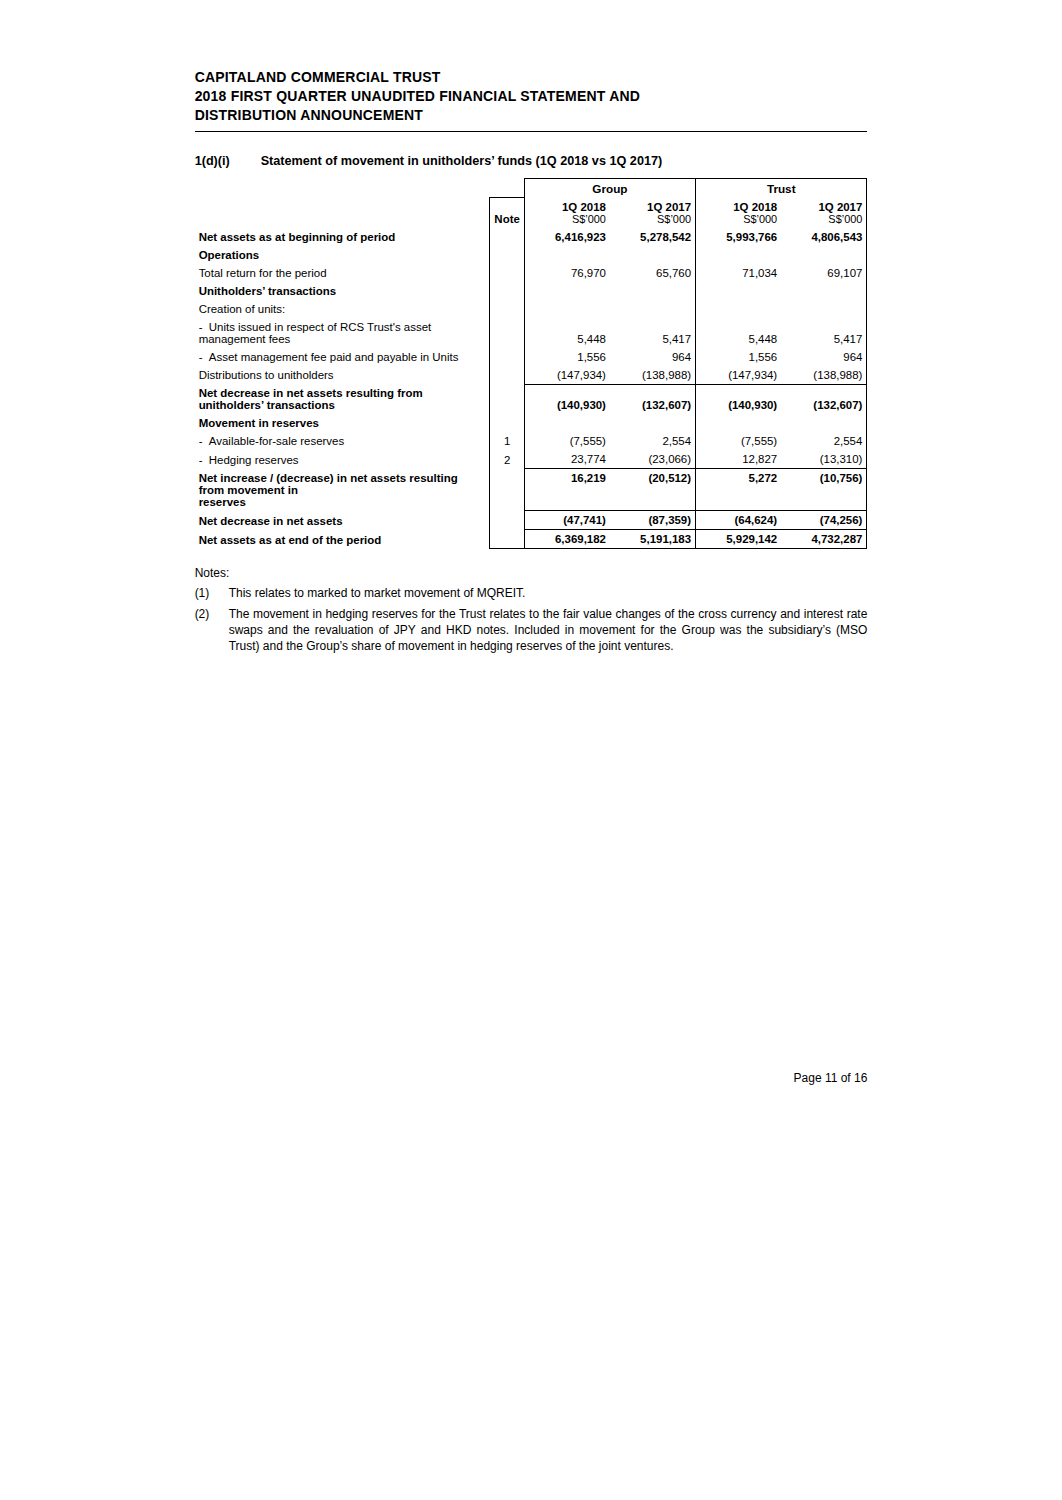CAPITALAND COMMERCIAL TRUST
2018 FIRST QUARTER UNAUDITED FINANCIAL STATEMENT AND
DISTRIBUTION ANNOUNCEMENT
1(d)(i) Statement of movement in unitholders’ funds (1Q 2018 vs 1Q 2017)
| | | Group | Trust |
| --- | --- | --- | --- |
| | Note | 1Q 2018 S$’000 | 1Q 2017 S$’000 | 1Q 2018 S$’000 | 1Q 2017 S$’000 |
| Net assets as at beginning of period | | 6,416,923 | 5,278,542 | 5,993,766 | 4,806,543 |
| Operations | | | | | |
| Total return for the period | | 76,970 | 65,760 | 71,034 | 69,107 |
| Unitholders’ transactions | | | | | |
| Creation of units: | | | | | |
| - Units issued in respect of RCS Trust's asset management fees | | 5,448 | 5,417 | 5,448 | 5,417 |
| - Asset management fee paid and payable in Units | | 1,556 | 964 | 1,556 | 964 |
| Distributions to unitholders | | (147,934) | (138,988) | (147,934) | (138,988) |
| Net decrease in net assets resulting from unitholders’ transactions | | (140,930) | (132,607) | (140,930) | (132,607) |
| Movement in reserves | | | | | |
| - Available-for-sale reserves | 1 | (7,555) | 2,554 | (7,555) | 2,554 |
| - Hedging reserves | 2 | 23,774 | (23,066) | 12,827 | (13,310) |
| Net increase / (decrease) in net assets resulting from movement in reserves | | 16,219 | (20,512) | 5,272 | (10,756) |
| Net decrease in net assets | | (47,741) | (87,359) | (64,624) | (74,256) |
| Net assets as at end of the period | | 6,369,182 | 5,191,183 | 5,929,142 | 4,732,287 |
Notes:
(1) This relates to marked to market movement of MQREIT.
(2) The movement in hedging reserves for the Trust relates to the fair value changes of the cross currency and interest rate swaps and the revaluation of JPY and HKD notes. Included in movement for the Group was the subsidiary’s (MSO Trust) and the Group’s share of movement in hedging reserves of the joint ventures.
Page 11 of 16